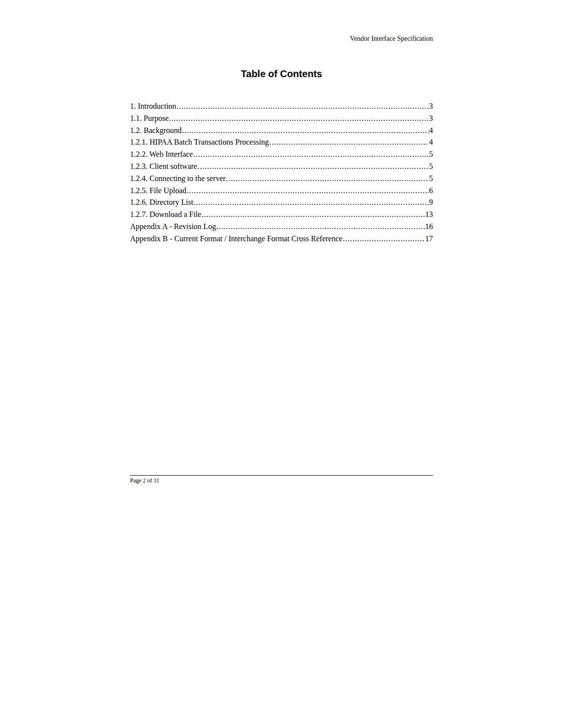Vendor Interface Specification
Table of Contents
1. Introduction .................................................................................................................. 3
1.1. Purpose ............................................................................................................. 3
1.2. Background ....................................................................................................... 4
1.2.1. HIPAA Batch Transactions Processing ....................................................................... 4
1.2.2. Web Interface ......................................................................................................... 5
1.2.3. Client software ......................................................................................................... 5
1.2.4. Connecting to the server ......................................................................................... 5
1.2.5. File Upload ............................................................................................................. 6
1.2.6. Directory List ......................................................................................................... 9
1.2.7. Download a File ..................................................................................................... 13
Appendix A - Revision Log ..................................................................................................... 16
Appendix B - Current Format / Interchange Format Cross Reference ....................................... 17
Page 2 of 31